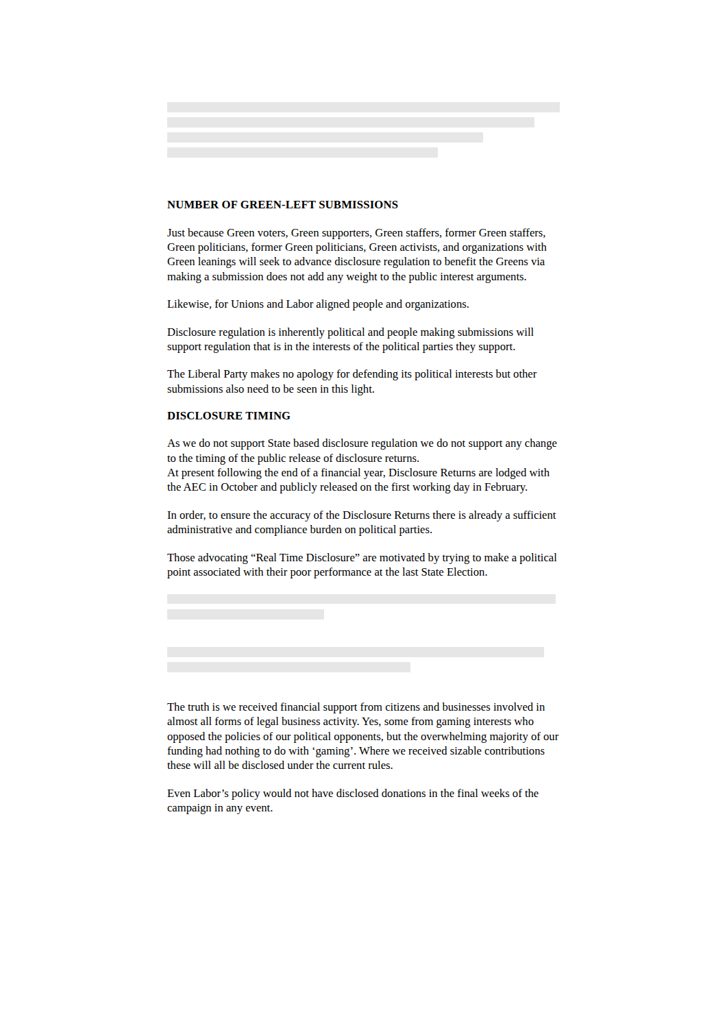NUMBER OF GREEN-LEFT SUBMISSIONS
Just because Green voters, Green supporters, Green staffers, former Green staffers, Green politicians, former Green politicians, Green activists, and organizations with Green leanings will seek to advance disclosure regulation to benefit the Greens via making a submission does not add any weight to the public interest arguments.
Likewise, for Unions and Labor aligned people and organizations.
Disclosure regulation is inherently political and people making submissions will support regulation that is in the interests of the political parties they support.
The Liberal Party makes no apology for defending its political interests but other submissions also need to be seen in this light.
DISCLOSURE TIMING
As we do not support State based disclosure regulation we do not support any change to the timing of the public release of disclosure returns.
At present following the end of a financial year, Disclosure Returns are lodged with the AEC in October and publicly released on the first working day in February.
In order, to ensure the accuracy of the Disclosure Returns there is already a sufficient administrative and compliance burden on political parties.
Those advocating “Real Time Disclosure” are motivated by trying to make a political point associated with their poor performance at the last State Election.
The truth is we received financial support from citizens and businesses involved in almost all forms of legal business activity. Yes, some from gaming interests who opposed the policies of our political opponents, but the overwhelming majority of our funding had nothing to do with ‘gaming’. Where we received sizable contributions these will all be disclosed under the current rules.
Even Labor’s policy would not have disclosed donations in the final weeks of the campaign in any event.